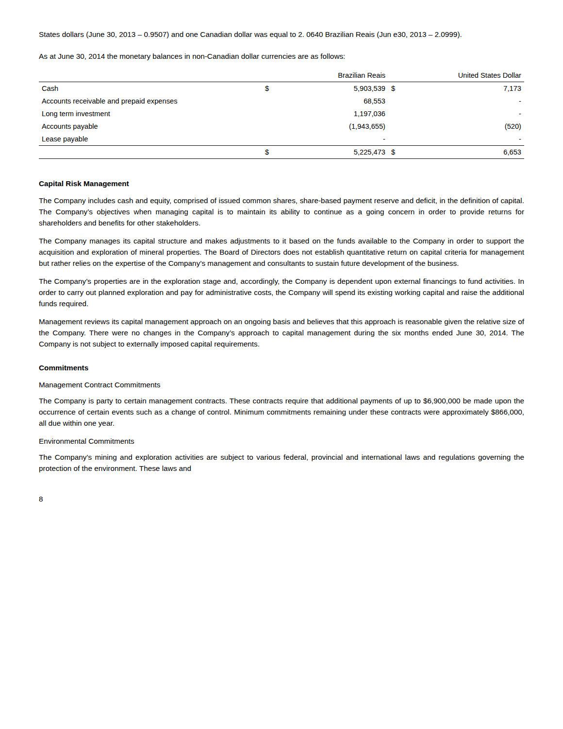States dollars (June 30, 2013 – 0.9507) and one Canadian dollar was equal to 2. 0640 Brazilian Reais (Jun e30, 2013 – 2.0999).
As at June 30, 2014 the monetary balances in non-Canadian dollar currencies are as follows:
| | Brazilian Reais | United States Dollar |
| --- | --- | --- |
| Cash | $ | 5,903,539 | $ | 7,173 |
| Accounts receivable and prepaid expenses | | 68,553 | | - |
| Long term investment | | 1,197,036 | | - |
| Accounts payable | | (1,943,655) | | (520) |
| Lease payable | | - | | - |
| | $ | 5,225,473 | $ | 6,653 |
Capital Risk Management
The Company includes cash and equity, comprised of issued common shares, share-based payment reserve and deficit, in the definition of capital. The Company’s objectives when managing capital is to maintain its ability to continue as a going concern in order to provide returns for shareholders and benefits for other stakeholders.
The Company manages its capital structure and makes adjustments to it based on the funds available to the Company in order to support the acquisition and exploration of mineral properties. The Board of Directors does not establish quantitative return on capital criteria for management but rather relies on the expertise of the Company’s management and consultants to sustain future development of the business.
The Company’s properties are in the exploration stage and, accordingly, the Company is dependent upon external financings to fund activities. In order to carry out planned exploration and pay for administrative costs, the Company will spend its existing working capital and raise the additional funds required.
Management reviews its capital management approach on an ongoing basis and believes that this approach is reasonable given the relative size of the Company. There were no changes in the Company’s approach to capital management during the six months ended June 30, 2014. The Company is not subject to externally imposed capital requirements.
Commitments
Management Contract Commitments
The Company is party to certain management contracts. These contracts require that additional payments of up to $6,900,000 be made upon the occurrence of certain events such as a change of control. Minimum commitments remaining under these contracts were approximately $866,000, all due within one year.
Environmental Commitments
The Company’s mining and exploration activities are subject to various federal, provincial and international laws and regulations governing the protection of the environment. These laws and
8